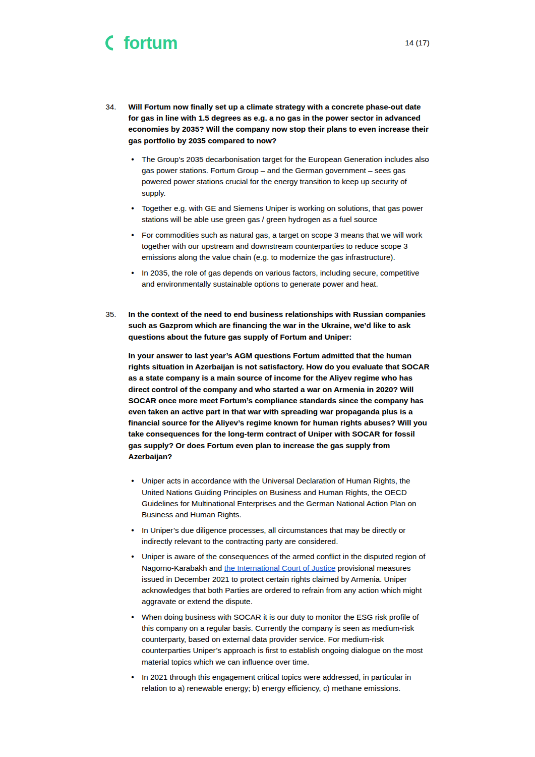fortum
14 (17)
34.
Will Fortum now finally set up a climate strategy with a concrete phase-out date for gas in line with 1.5 degrees as e.g. a no gas in the power sector in advanced economies by 2035? Will the company now stop their plans to even increase their gas portfolio by 2035 compared to now?
The Group’s 2035 decarbonisation target for the European Generation includes also gas power stations. Fortum Group – and the German government – sees gas powered power stations crucial for the energy transition to keep up security of supply.
Together e.g. with GE and Siemens Uniper is working on solutions, that gas power stations will be able use green gas / green hydrogen as a fuel source
For commodities such as natural gas, a target on scope 3 means that we will work together with our upstream and downstream counterparties to reduce scope 3 emissions along the value chain (e.g. to modernize the gas infrastructure).
In 2035, the role of gas depends on various factors, including secure, competitive and environmentally sustainable options to generate power and heat.
35.
In the context of the need to end business relationships with Russian companies such as Gazprom which are financing the war in the Ukraine, we’d like to ask questions about the future gas supply of Fortum and Uniper:
In your answer to last year’s AGM questions Fortum admitted that the human rights situation in Azerbaijan is not satisfactory. How do you evaluate that SOCAR as a state company is a main source of income for the Aliyev regime who has direct control of the company and who started a war on Armenia in 2020? Will SOCAR once more meet Fortum’s compliance standards since the company has even taken an active part in that war with spreading war propaganda plus is a financial source for the Aliyev’s regime known for human rights abuses? Will you take consequences for the long-term contract of Uniper with SOCAR for fossil gas supply? Or does Fortum even plan to increase the gas supply from Azerbaijan?
Uniper acts in accordance with the Universal Declaration of Human Rights, the United Nations Guiding Principles on Business and Human Rights, the OECD Guidelines for Multinational Enterprises and the German National Action Plan on Business and Human Rights.
In Uniper’s due diligence processes, all circumstances that may be directly or indirectly relevant to the contracting party are considered.
Uniper is aware of the consequences of the armed conflict in the disputed region of Nagorno-Karabakh and the International Court of Justice provisional measures issued in December 2021 to protect certain rights claimed by Armenia. Uniper acknowledges that both Parties are ordered to refrain from any action which might aggravate or extend the dispute.
When doing business with SOCAR it is our duty to monitor the ESG risk profile of this company on a regular basis. Currently the company is seen as medium-risk counterparty, based on external data provider service. For medium-risk counterparties Uniper’s approach is first to establish ongoing dialogue on the most material topics which we can influence over time.
In 2021 through this engagement critical topics were addressed, in particular in relation to a) renewable energy; b) energy efficiency, c) methane emissions.